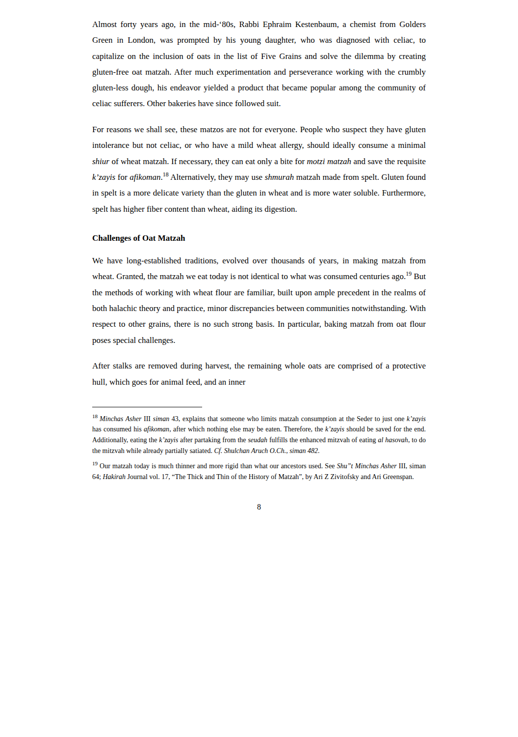Almost forty years ago, in the mid-‘80s, Rabbi Ephraim Kestenbaum, a chemist from Golders Green in London, was prompted by his young daughter, who was diagnosed with celiac, to capitalize on the inclusion of oats in the list of Five Grains and solve the dilemma by creating gluten-free oat matzah. After much experimentation and perseverance working with the crumbly gluten-less dough, his endeavor yielded a product that became popular among the community of celiac sufferers. Other bakeries have since followed suit.
For reasons we shall see, these matzos are not for everyone. People who suspect they have gluten intolerance but not celiac, or who have a mild wheat allergy, should ideally consume a minimal shiur of wheat matzah. If necessary, they can eat only a bite for motzi matzah and save the requisite k’zayis for afikoman.18 Alternatively, they may use shmurah matzah made from spelt. Gluten found in spelt is a more delicate variety than the gluten in wheat and is more water soluble. Furthermore, spelt has higher fiber content than wheat, aiding its digestion.
Challenges of Oat Matzah
We have long-established traditions, evolved over thousands of years, in making matzah from wheat. Granted, the matzah we eat today is not identical to what was consumed centuries ago.19 But the methods of working with wheat flour are familiar, built upon ample precedent in the realms of both halachic theory and practice, minor discrepancies between communities notwithstanding. With respect to other grains, there is no such strong basis. In particular, baking matzah from oat flour poses special challenges.
After stalks are removed during harvest, the remaining whole oats are comprised of a protective hull, which goes for animal feed, and an inner
18 Minchas Asher III siman 43, explains that someone who limits matzah consumption at the Seder to just one k’zayis has consumed his afikoman, after which nothing else may be eaten. Therefore, the k’zayis should be saved for the end. Additionally, eating the k’zayis after partaking from the seudah fulfills the enhanced mitzvah of eating al hasovah, to do the mitzvah while already partially satiated. Cf. Shulchan Aruch O.Ch., siman 482.
19 Our matzah today is much thinner and more rigid than what our ancestors used. See Shu”t Minchas Asher III, siman 64; Hakirah Journal vol. 17, “The Thick and Thin of the History of Matzah”, by Ari Z Zivitofsky and Ari Greenspan.
8